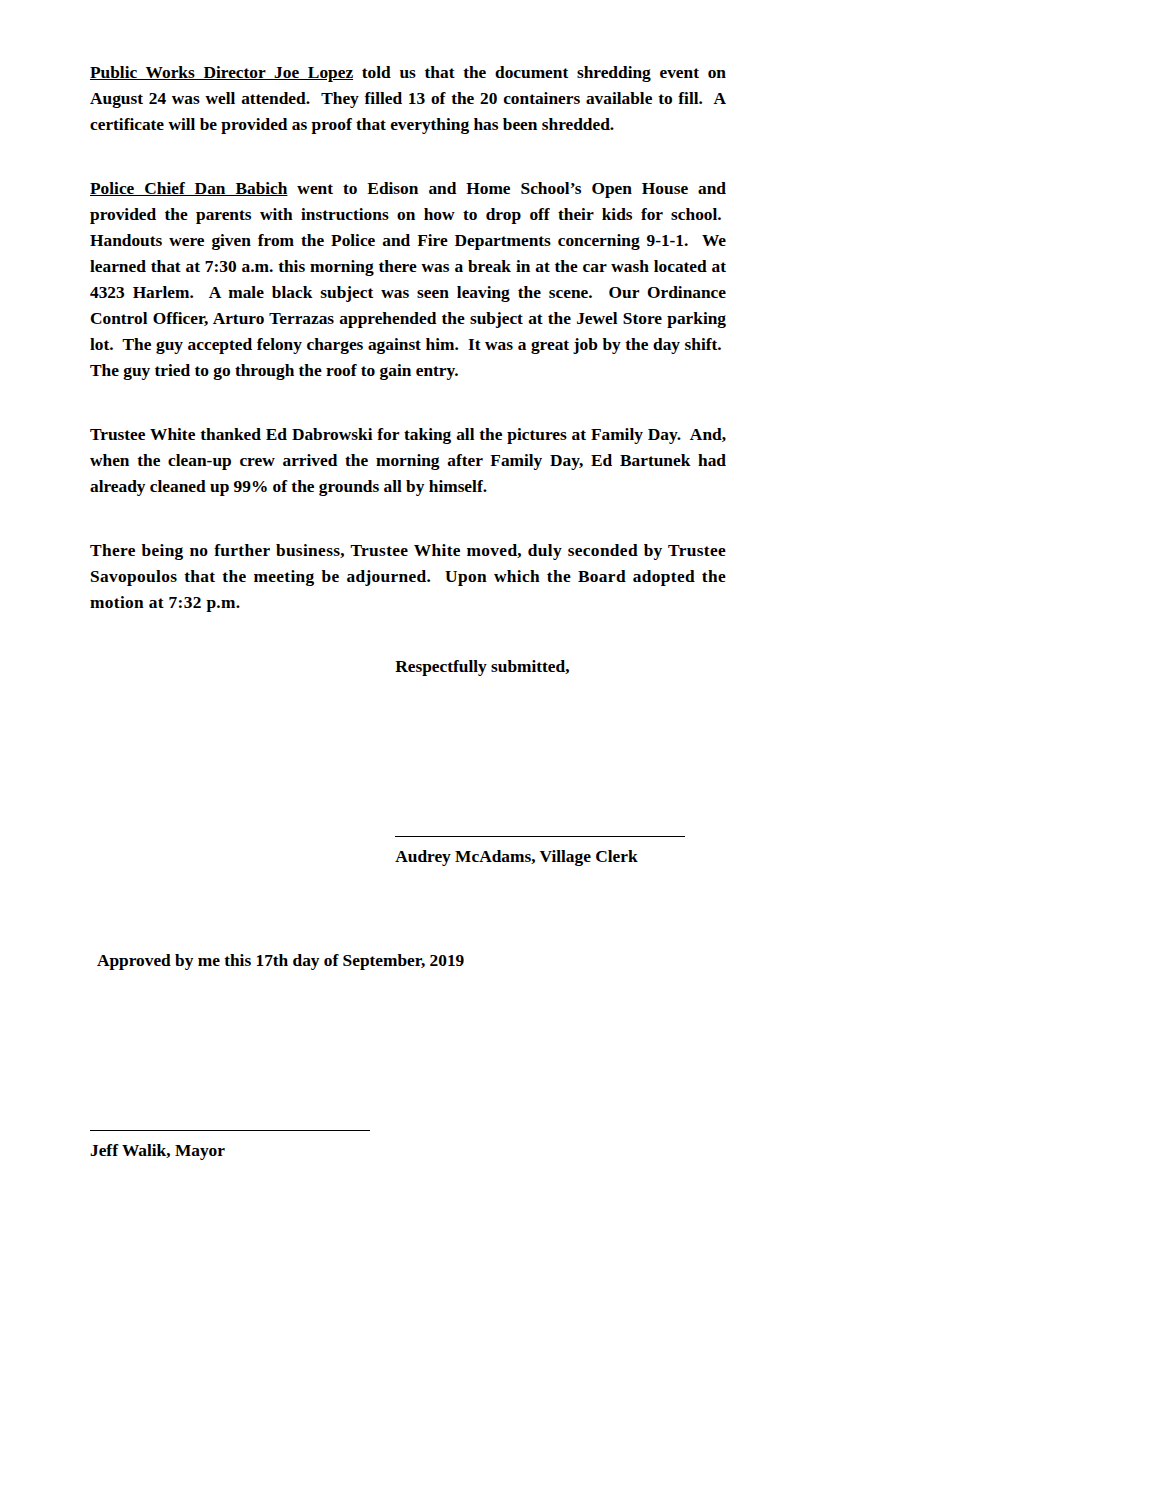Public Works Director Joe Lopez told us that the document shredding event on August 24 was well attended. They filled 13 of the 20 containers available to fill. A certificate will be provided as proof that everything has been shredded.
Police Chief Dan Babich went to Edison and Home School’s Open House and provided the parents with instructions on how to drop off their kids for school. Handouts were given from the Police and Fire Departments concerning 9-1-1. We learned that at 7:30 a.m. this morning there was a break in at the car wash located at 4323 Harlem. A male black subject was seen leaving the scene. Our Ordinance Control Officer, Arturo Terrazas apprehended the subject at the Jewel Store parking lot. The guy accepted felony charges against him. It was a great job by the day shift. The guy tried to go through the roof to gain entry.
Trustee White thanked Ed Dabrowski for taking all the pictures at Family Day. And, when the clean-up crew arrived the morning after Family Day, Ed Bartunek had already cleaned up 99% of the grounds all by himself.
There being no further business, Trustee White moved, duly seconded by Trustee Savopoulos that the meeting be adjourned. Upon which the Board adopted the motion at 7:32 p.m.
Respectfully submitted,
Audrey McAdams, Village Clerk
Approved by me this 17th day of September, 2019
Jeff Walik, Mayor